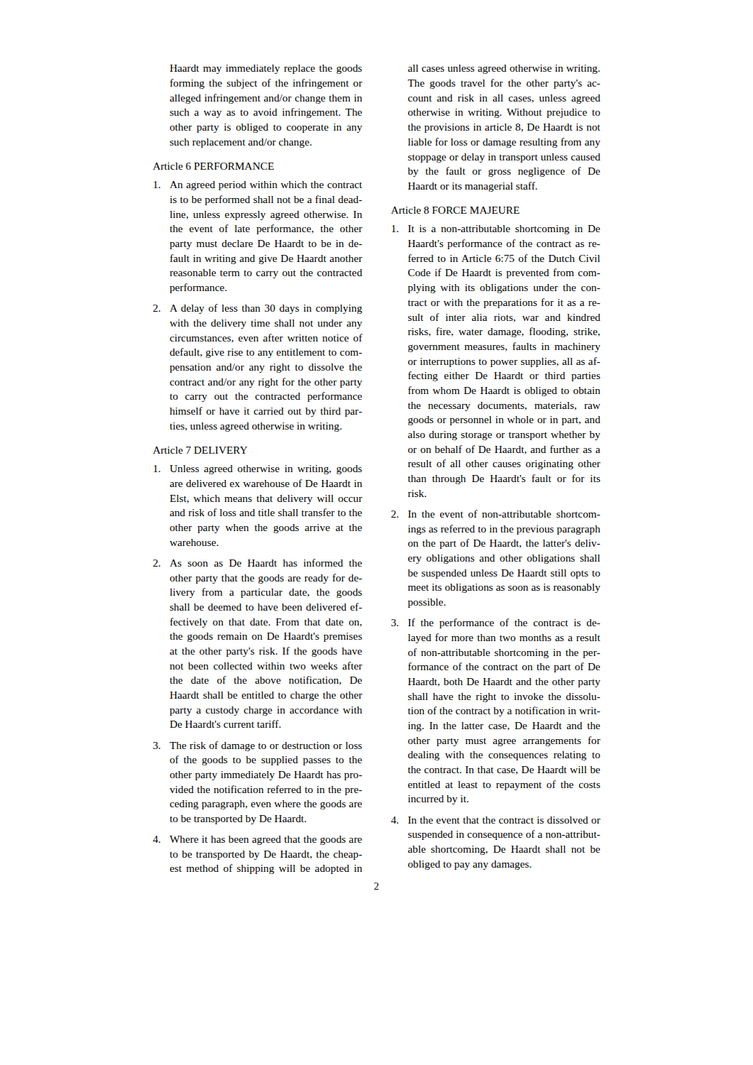Haardt may immediately replace the goods forming the subject of the infringement or alleged infringement and/or change them in such a way as to avoid infringement. The other party is obliged to cooperate in any such replacement and/or change.
Article 6 PERFORMANCE
An agreed period within which the contract is to be performed shall not be a final deadline, unless expressly agreed otherwise. In the event of late performance, the other party must declare De Haardt to be in default in writing and give De Haardt another reasonable term to carry out the contracted performance.
A delay of less than 30 days in complying with the delivery time shall not under any circumstances, even after written notice of default, give rise to any entitlement to compensation and/or any right to dissolve the contract and/or any right for the other party to carry out the contracted performance himself or have it carried out by third parties, unless agreed otherwise in writing.
Article 7 DELIVERY
Unless agreed otherwise in writing, goods are delivered ex warehouse of De Haardt in Elst, which means that delivery will occur and risk of loss and title shall transfer to the other party when the goods arrive at the warehouse.
As soon as De Haardt has informed the other party that the goods are ready for delivery from a particular date, the goods shall be deemed to have been delivered effectively on that date. From that date on, the goods remain on De Haardt's premises at the other party's risk. If the goods have not been collected within two weeks after the date of the above notification, De Haardt shall be entitled to charge the other party a custody charge in accordance with De Haardt's current tariff.
The risk of damage to or destruction or loss of the goods to be supplied passes to the other party immediately De Haardt has provided the notification referred to in the preceding paragraph, even where the goods are to be transported by De Haardt.
Where it has been agreed that the goods are to be transported by De Haardt, the cheapest method of shipping will be adopted in all cases unless agreed otherwise in writing. The goods travel for the other party's account and risk in all cases, unless agreed otherwise in writing. Without prejudice to the provisions in article 8, De Haardt is not liable for loss or damage resulting from any stoppage or delay in transport unless caused by the fault or gross negligence of De Haardt or its managerial staff.
Article 8 FORCE MAJEURE
It is a non-attributable shortcoming in De Haardt's performance of the contract as referred to in Article 6:75 of the Dutch Civil Code if De Haardt is prevented from complying with its obligations under the contract or with the preparations for it as a result of inter alia riots, war and kindred risks, fire, water damage, flooding, strike, government measures, faults in machinery or interruptions to power supplies, all as affecting either De Haardt or third parties from whom De Haardt is obliged to obtain the necessary documents, materials, raw goods or personnel in whole or in part, and also during storage or transport whether by or on behalf of De Haardt, and further as a result of all other causes originating other than through De Haardt's fault or for its risk.
In the event of non-attributable shortcomings as referred to in the previous paragraph on the part of De Haardt, the latter's delivery obligations and other obligations shall be suspended unless De Haardt still opts to meet its obligations as soon as is reasonably possible.
If the performance of the contract is delayed for more than two months as a result of non-attributable shortcoming in the performance of the contract on the part of De Haardt, both De Haardt and the other party shall have the right to invoke the dissolution of the contract by a notification in writing. In the latter case, De Haardt and the other party must agree arrangements for dealing with the consequences relating to the contract. In that case, De Haardt will be entitled at least to repayment of the costs incurred by it.
In the event that the contract is dissolved or suspended in consequence of a non-attributable shortcoming, De Haardt shall not be obliged to pay any damages.
2